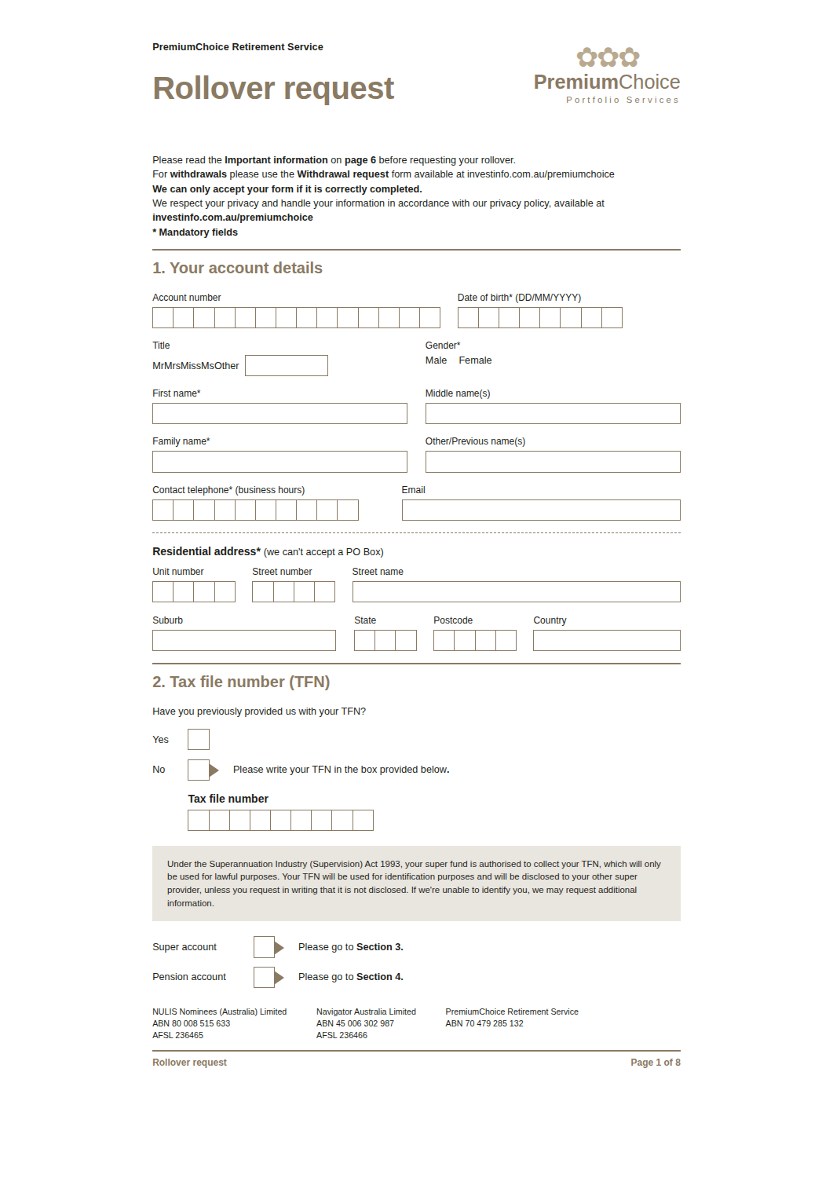PremiumChoice Retirement Service
Rollover request
✿✿✿
Premium Choice
Portfolio Services
Please read the Important information on page 6 before requesting your rollover.
For withdrawals please use the Withdrawal request form available at investinfo.com.au/premiumchoice
We can only accept your form if it is correctly completed.
We respect your privacy and handle your information in accordance with our privacy policy, available at investinfo.com.au/premiumchoice
* Mandatory fields
1. Your account details
Account number
Date of birth* (DD/MM/YYYY)
Title
Mr
Mrs
Miss
Ms
Other
Gender*
Male
Female
First name*
Middle name(s)
Family name*
Other/Previous name(s)
Contact telephone* (business hours)
Email
Residential address* (we can't accept a PO Box)
Unit number
Street number
Street name
Suburb
State
Postcode
Country
2. Tax file number (TFN)
Have you previously provided us with your TFN?
Yes
No
Please write your TFN in the box provided below.
Tax file number
Under the Superannuation Industry (Supervision) Act 1993, your super fund is authorised to collect your TFN, which will only be used for lawful purposes. Your TFN will be used for identification purposes and will be disclosed to your other super provider, unless you request in writing that it is not disclosed. If we're unable to identify you, we may request additional information.
Super account
Please go to Section 3.
Pension account
Please go to Section 4.
NULIS Nominees (Australia) Limited
ABN 80 008 515 633
AFSL 236465
Navigator Australia Limited
ABN 45 006 302 987
AFSL 236466
PremiumChoice Retirement Service
ABN 70 479 285 132
Rollover request
Page 1 of 8